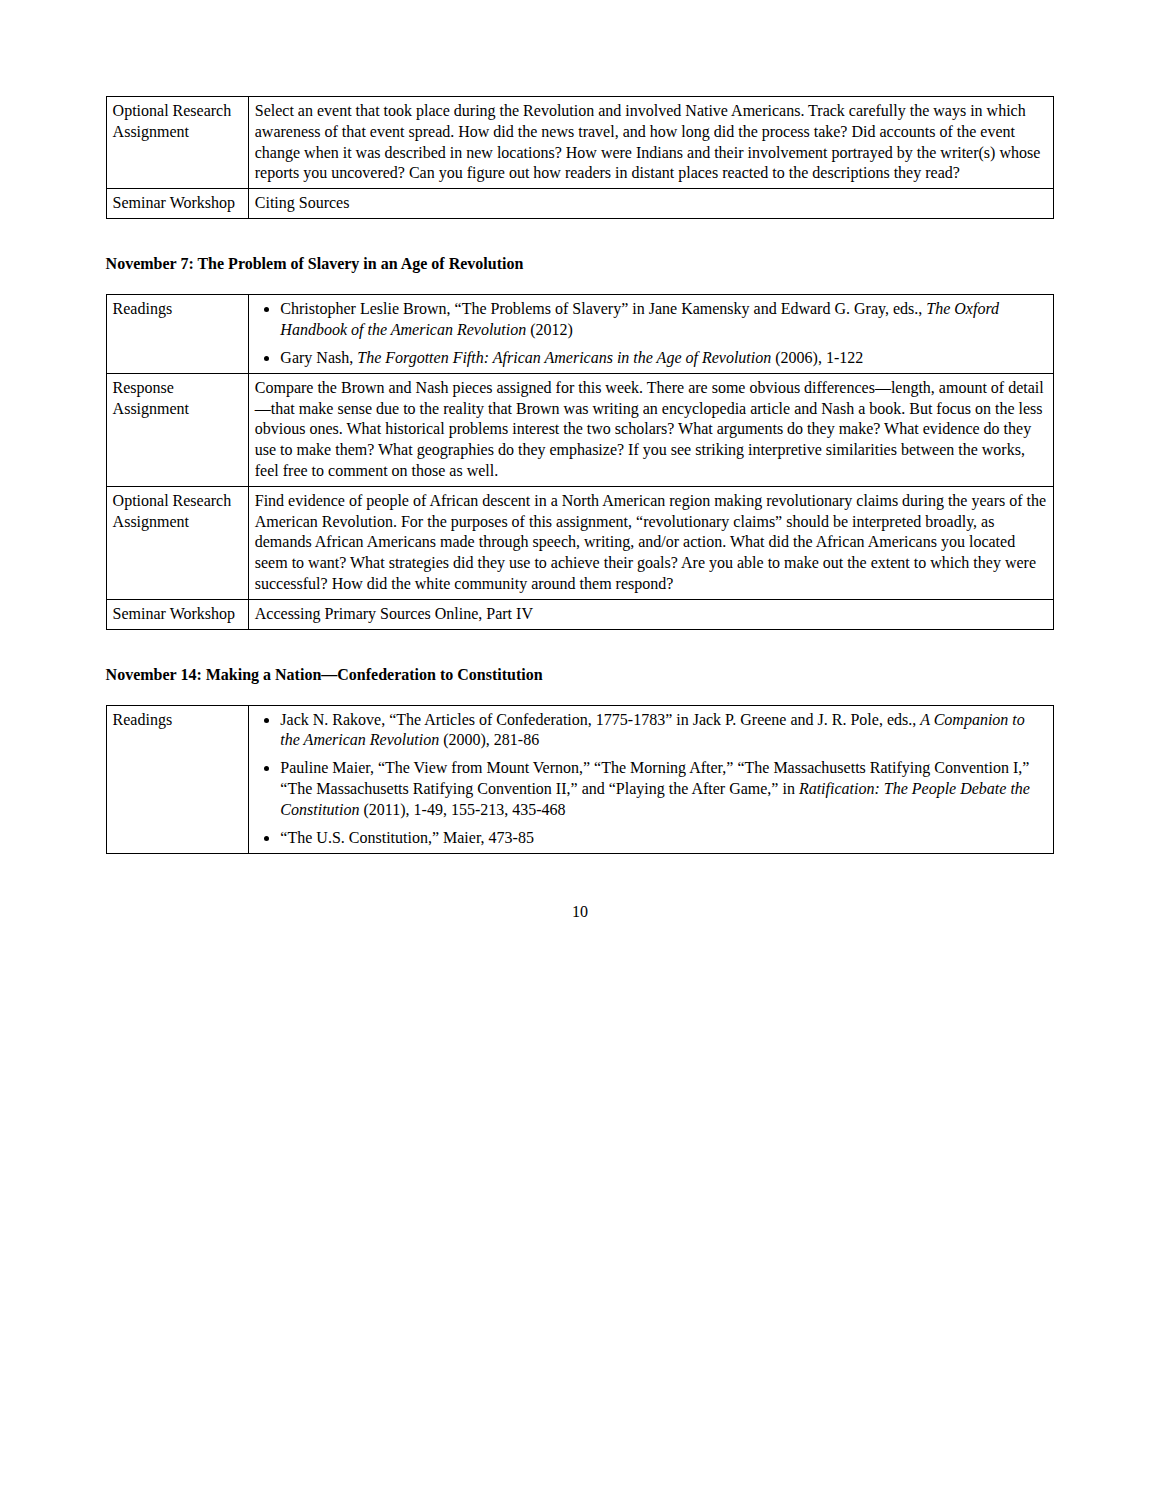| Optional Research Assignment | Select an event that took place during the Revolution and involved Native Americans. Track carefully the ways in which awareness of that event spread. How did the news travel, and how long did the process take? Did accounts of the event change when it was described in new locations? How were Indians and their involvement portrayed by the writer(s) whose reports you uncovered? Can you figure out how readers in distant places reacted to the descriptions they read? |
| Seminar Workshop | Citing Sources |
November 7: The Problem of Slavery in an Age of Revolution
| Readings | Christopher Leslie Brown, “The Problems of Slavery” in Jane Kamensky and Edward G. Gray, eds., The Oxford Handbook of the American Revolution (2012) Gary Nash, The Forgotten Fifth: African Americans in the Age of Revolution (2006), 1-122 |
| Response Assignment | Compare the Brown and Nash pieces assigned for this week. There are some obvious differences—length, amount of detail—that make sense due to the reality that Brown was writing an encyclopedia article and Nash a book. But focus on the less obvious ones. What historical problems interest the two scholars? What arguments do they make? What evidence do they use to make them? What geographies do they emphasize? If you see striking interpretive similarities between the works, feel free to comment on those as well. |
| Optional Research Assignment | Find evidence of people of African descent in a North American region making revolutionary claims during the years of the American Revolution. For the purposes of this assignment, “revolutionary claims” should be interpreted broadly, as demands African Americans made through speech, writing, and/or action. What did the African Americans you located seem to want? What strategies did they use to achieve their goals? Are you able to make out the extent to which they were successful? How did the white community around them respond? |
| Seminar Workshop | Accessing Primary Sources Online, Part IV |
November 14: Making a Nation—Confederation to Constitution
| Readings | Jack N. Rakove, “The Articles of Confederation, 1775-1783” in Jack P. Greene and J. R. Pole, eds., A Companion to the American Revolution (2000), 281-86 Pauline Maier, “The View from Mount Vernon,” “The Morning After,” “The Massachusetts Ratifying Convention I,” “The Massachusetts Ratifying Convention II,” and “Playing the After Game,” in Ratification: The People Debate the Constitution (2011), 1-49, 155-213, 435-468 “The U.S. Constitution,” Maier, 473-85 |
10